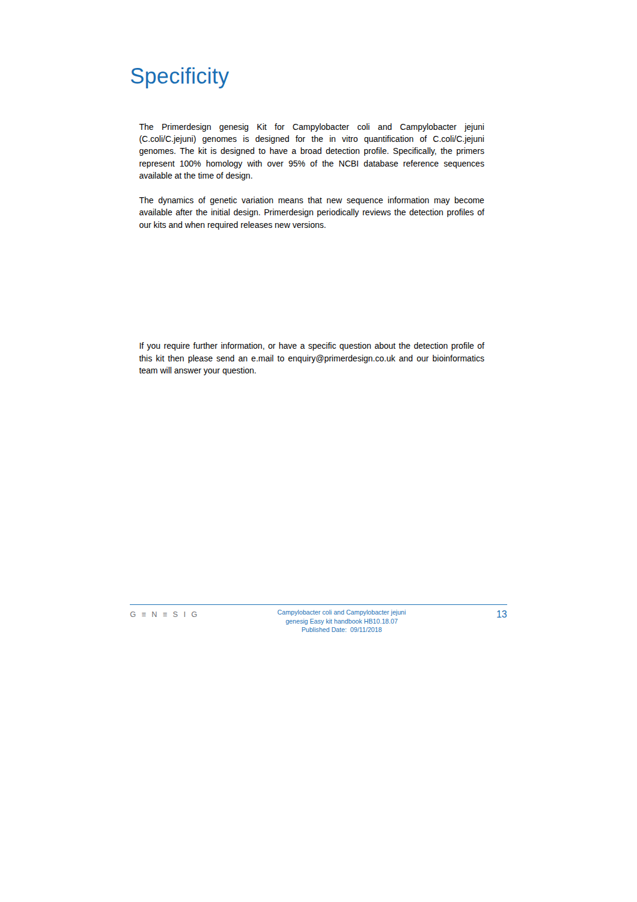Specificity
The Primerdesign genesig Kit for Campylobacter coli and Campylobacter jejuni (C.coli/C.jejuni) genomes is designed for the in vitro quantification of C.coli/C.jejuni genomes. The kit is designed to have a broad detection profile. Specifically, the primers represent 100% homology with over 95% of the NCBI database reference sequences available at the time of design.
The dynamics of genetic variation means that new sequence information may become available after the initial design. Primerdesign periodically reviews the detection profiles of our kits and when required releases new versions.
If you require further information, or have a specific question about the detection profile of this kit then please send an e.mail to enquiry@primerdesign.co.uk and our bioinformatics team will answer your question.
G ≡ N ≡ S I G
Campylobacter coli and Campylobacter jejuni
genesig Easy kit handbook HB10.18.07
Published Date: 09/11/2018
13